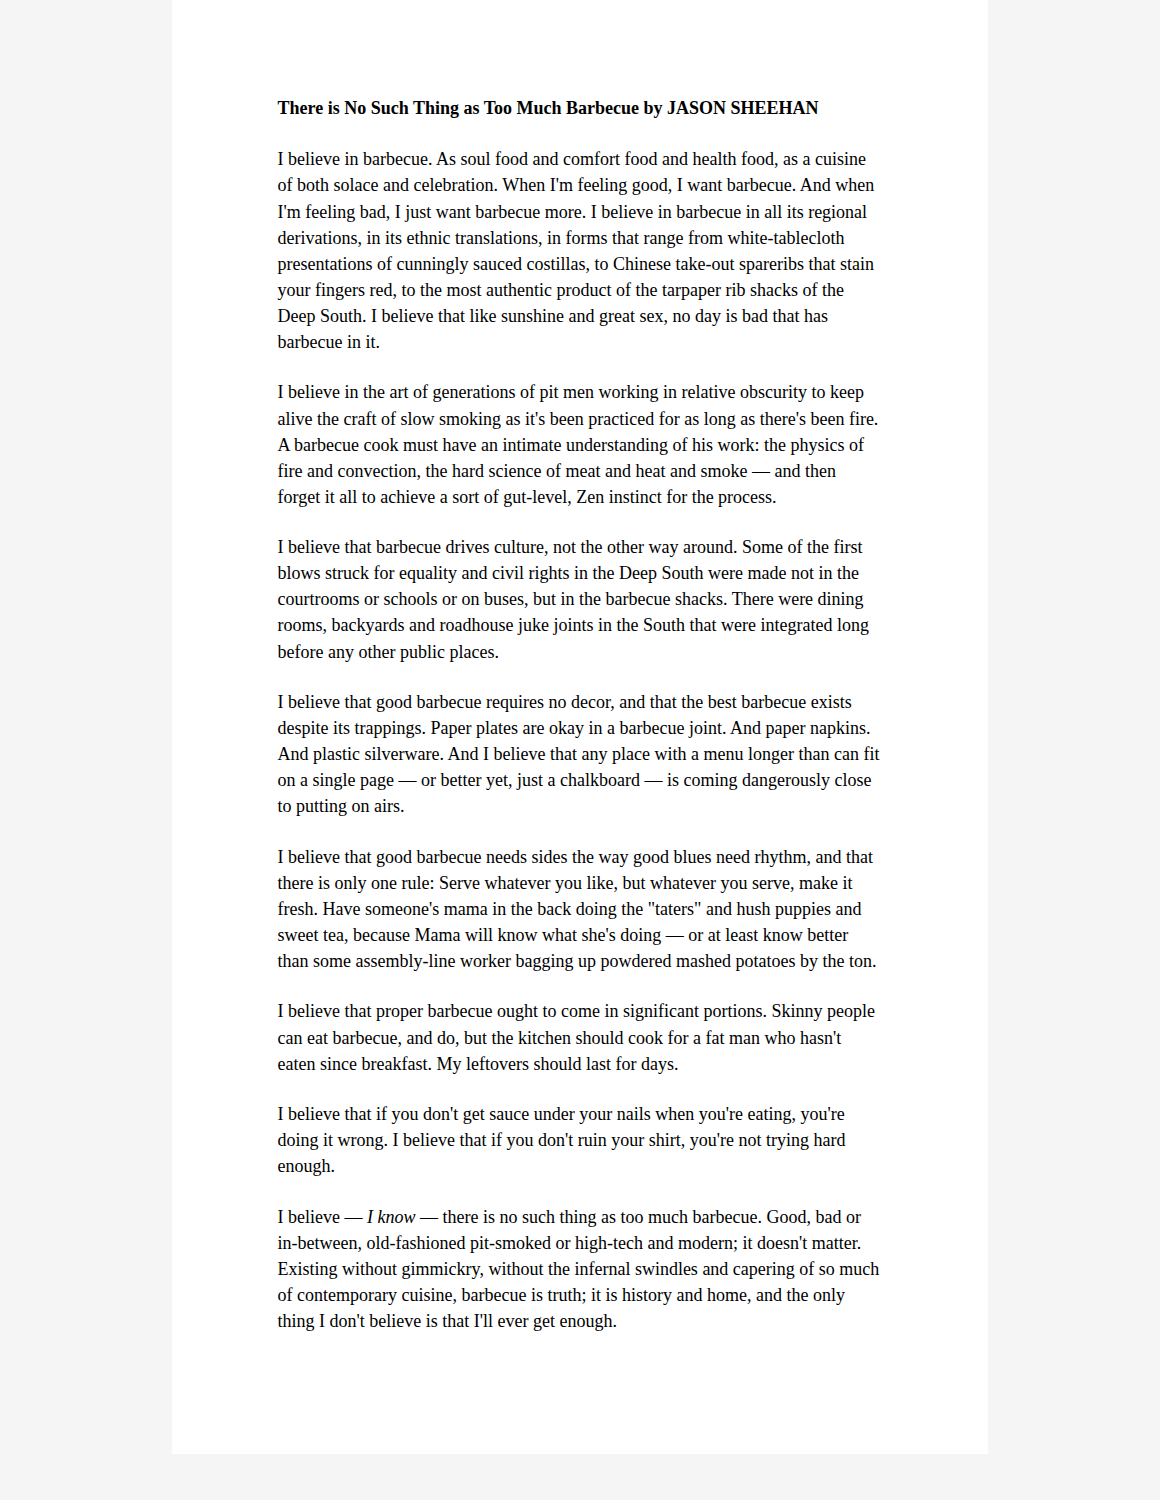There is No Such Thing as Too Much Barbecue by JASON SHEEHAN
I believe in barbecue. As soul food and comfort food and health food, as a cuisine of both solace and celebration. When I'm feeling good, I want barbecue. And when I'm feeling bad, I just want barbecue more. I believe in barbecue in all its regional derivations, in its ethnic translations, in forms that range from white-tablecloth presentations of cunningly sauced costillas, to Chinese take-out spareribs that stain your fingers red, to the most authentic product of the tarpaper rib shacks of the Deep South. I believe that like sunshine and great sex, no day is bad that has barbecue in it.
I believe in the art of generations of pit men working in relative obscurity to keep alive the craft of slow smoking as it's been practiced for as long as there's been fire. A barbecue cook must have an intimate understanding of his work: the physics of fire and convection, the hard science of meat and heat and smoke — and then forget it all to achieve a sort of gut-level, Zen instinct for the process.
I believe that barbecue drives culture, not the other way around. Some of the first blows struck for equality and civil rights in the Deep South were made not in the courtrooms or schools or on buses, but in the barbecue shacks. There were dining rooms, backyards and roadhouse juke joints in the South that were integrated long before any other public places.
I believe that good barbecue requires no decor, and that the best barbecue exists despite its trappings. Paper plates are okay in a barbecue joint. And paper napkins. And plastic silverware. And I believe that any place with a menu longer than can fit on a single page — or better yet, just a chalkboard — is coming dangerously close to putting on airs.
I believe that good barbecue needs sides the way good blues need rhythm, and that there is only one rule: Serve whatever you like, but whatever you serve, make it fresh. Have someone's mama in the back doing the "taters" and hush puppies and sweet tea, because Mama will know what she's doing — or at least know better than some assembly-line worker bagging up powdered mashed potatoes by the ton.
I believe that proper barbecue ought to come in significant portions. Skinny people can eat barbecue, and do, but the kitchen should cook for a fat man who hasn't eaten since breakfast. My leftovers should last for days.
I believe that if you don't get sauce under your nails when you're eating, you're doing it wrong. I believe that if you don't ruin your shirt, you're not trying hard enough.
I believe — I know — there is no such thing as too much barbecue. Good, bad or in-between, old-fashioned pit-smoked or high-tech and modern; it doesn't matter. Existing without gimmickry, without the infernal swindles and capering of so much of contemporary cuisine, barbecue is truth; it is history and home, and the only thing I don't believe is that I'll ever get enough.